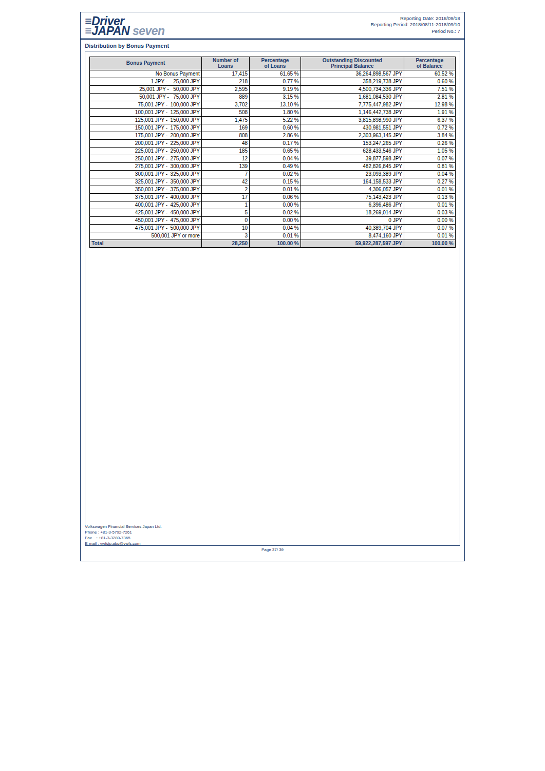≡Driver
≡JAPAN seven
Reporting Date: 2018/09/18
Reporting Period: 2018/08/11-2018/09/10
Period No.: 7
Distribution by Bonus Payment
| Bonus Payment | Number of Loans | Percentage of Loans | Outstanding Discounted Principal Balance | Percentage of Balance |
| --- | --- | --- | --- | --- |
| No Bonus Payment | 17,415 | 61.65 % | 36,264,898,567 JPY | 60.52 % |
| 1 JPY - 25,000 JPY | 218 | 0.77 % | 358,219,738 JPY | 0.60 % |
| 25,001 JPY - 50,000 JPY | 2,595 | 9.19 % | 4,500,734,336 JPY | 7.51 % |
| 50,001 JPY - 75,000 JPY | 889 | 3.15 % | 1,681,084,530 JPY | 2.81 % |
| 75,001 JPY - 100,000 JPY | 3,702 | 13.10 % | 7,775,447,982 JPY | 12.98 % |
| 100,001 JPY - 125,000 JPY | 508 | 1.80 % | 1,146,442,738 JPY | 1.91 % |
| 125,001 JPY - 150,000 JPY | 1,475 | 5.22 % | 3,815,898,990 JPY | 6.37 % |
| 150,001 JPY - 175,000 JPY | 169 | 0.60 % | 430,981,551 JPY | 0.72 % |
| 175,001 JPY - 200,000 JPY | 808 | 2.86 % | 2,303,963,145 JPY | 3.84 % |
| 200,001 JPY - 225,000 JPY | 48 | 0.17 % | 153,247,265 JPY | 0.26 % |
| 225,001 JPY - 250,000 JPY | 185 | 0.65 % | 628,433,546 JPY | 1.05 % |
| 250,001 JPY - 275,000 JPY | 12 | 0.04 % | 39,877,598 JPY | 0.07 % |
| 275,001 JPY - 300,000 JPY | 139 | 0.49 % | 482,826,845 JPY | 0.81 % |
| 300,001 JPY - 325,000 JPY | 7 | 0.02 % | 23,093,389 JPY | 0.04 % |
| 325,001 JPY - 350,000 JPY | 42 | 0.15 % | 164,158,533 JPY | 0.27 % |
| 350,001 JPY - 375,000 JPY | 2 | 0.01 % | 4,306,057 JPY | 0.01 % |
| 375,001 JPY - 400,000 JPY | 17 | 0.06 % | 75,143,423 JPY | 0.13 % |
| 400,001 JPY - 425,000 JPY | 1 | 0.00 % | 6,396,486 JPY | 0.01 % |
| 425,001 JPY - 450,000 JPY | 5 | 0.02 % | 18,269,014 JPY | 0.03 % |
| 450,001 JPY - 475,000 JPY | 0 | 0.00 % | 0 JPY | 0.00 % |
| 475,001 JPY - 500,000 JPY | 10 | 0.04 % | 40,389,704 JPY | 0.07 % |
| 500,001 JPY or more | 3 | 0.01 % | 8,474,160 JPY | 0.01 % |
| Total | 28,250 | 100.00 % | 59,922,287,597 JPY | 100.00 % |
Volkswagen Financial Services Japan Ltd.
Phone : +81-3-5792-7261
Fax : +81-3-3280-7365
E-mail : vwfsjp.abs@vwfs.com
Page 37/ 39